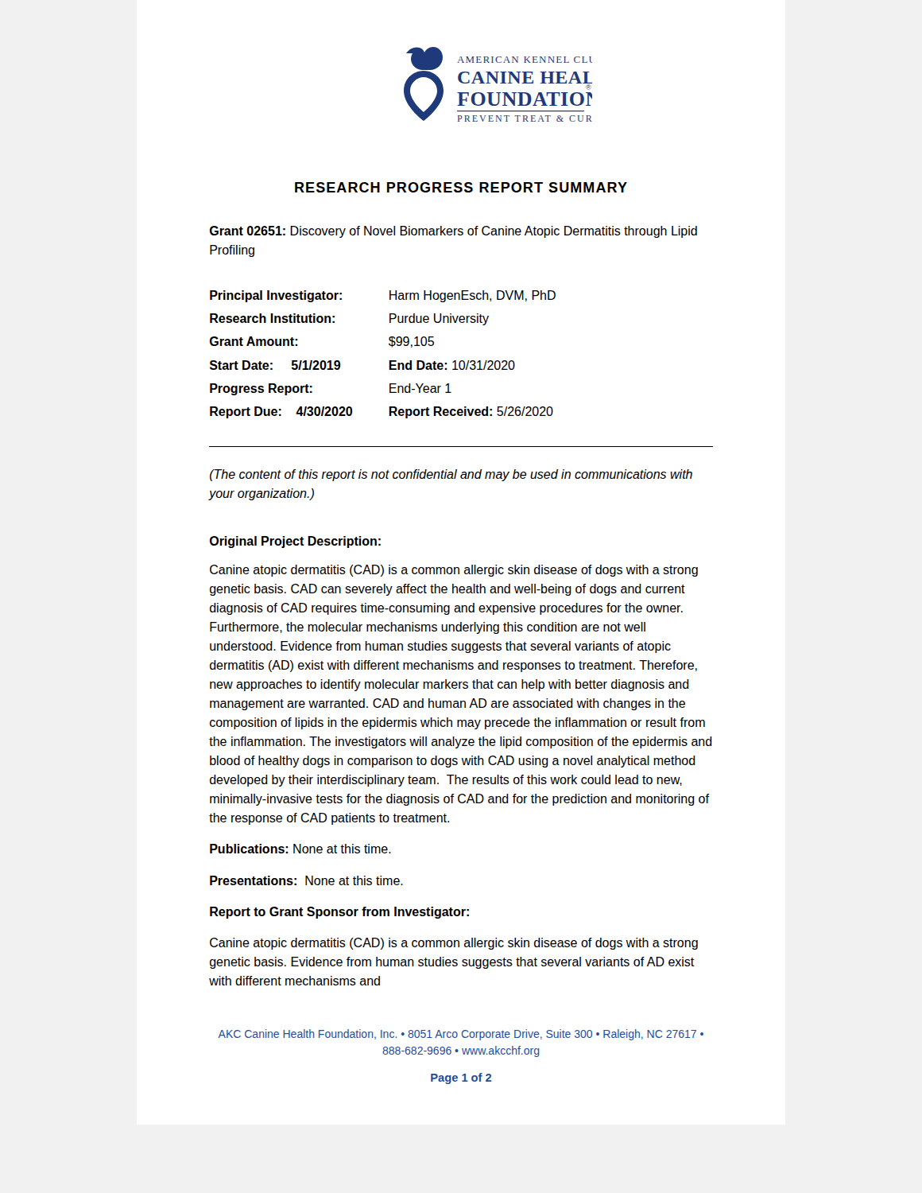AMERICAN KENNEL CLUB CANINE HEALTH FOUNDATION PREVENT TREAT & CURE ®
RESEARCH PROGRESS REPORT SUMMARY
Grant 02651: Discovery of Novel Biomarkers of Canine Atopic Dermatitis through Lipid Profiling
Principal Investigator:
Harm HogenEsch, DVM, PhD
Research Institution:
Purdue University
Grant Amount:
$99,105
Start Date: 5/1/2019
End Date: 10/31/2020
Progress Report:
End-Year 1
Report Due: 4/30/2020
Report Received: 5/26/2020
(The content of this report is not confidential and may be used in communications with your organization.)
Original Project Description:
Canine atopic dermatitis (CAD) is a common allergic skin disease of dogs with a strong genetic basis. CAD can severely affect the health and well-being of dogs and current diagnosis of CAD requires time-consuming and expensive procedures for the owner. Furthermore, the molecular mechanisms underlying this condition are not well understood. Evidence from human studies suggests that several variants of atopic dermatitis (AD) exist with different mechanisms and responses to treatment. Therefore, new approaches to identify molecular markers that can help with better diagnosis and management are warranted. CAD and human AD are associated with changes in the composition of lipids in the epidermis which may precede the inflammation or result from the inflammation. The investigators will analyze the lipid composition of the epidermis and blood of healthy dogs in comparison to dogs with CAD using a novel analytical method developed by their interdisciplinary team. The results of this work could lead to new, minimally-invasive tests for the diagnosis of CAD and for the prediction and monitoring of the response of CAD patients to treatment.
Publications: None at this time.
Presentations: None at this time.
Report to Grant Sponsor from Investigator:
Canine atopic dermatitis (CAD) is a common allergic skin disease of dogs with a strong genetic basis. Evidence from human studies suggests that several variants of AD exist with different mechanisms and
AKC Canine Health Foundation, Inc. • 8051 Arco Corporate Drive, Suite 300 • Raleigh, NC 27617 • 888-682-9696 • www.akcchf.org
Page 1 of 2